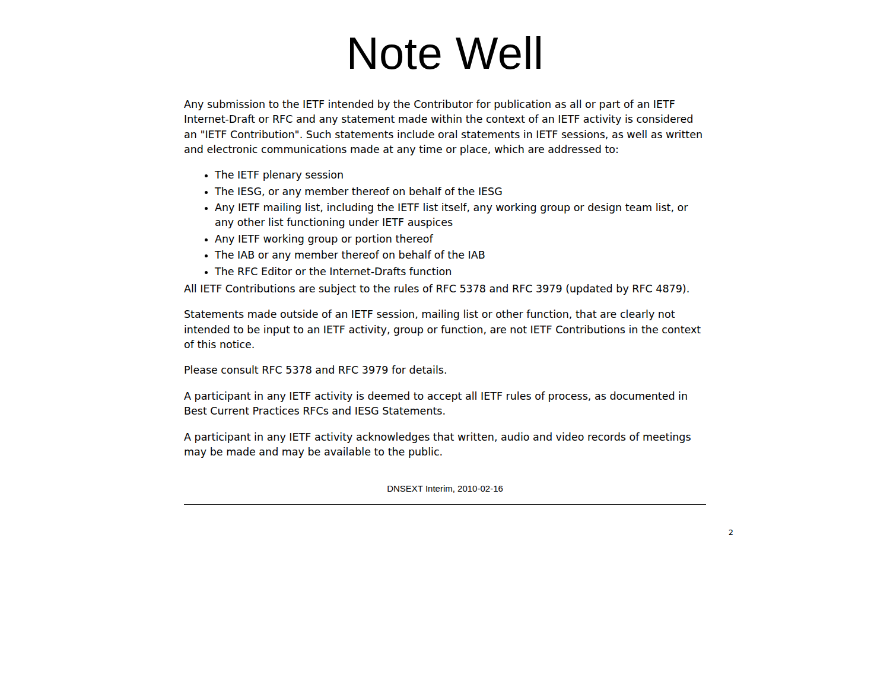Note Well
Any submission to the IETF intended by the Contributor for publication as all or part of an IETF Internet-Draft or RFC and any statement made within the context of an IETF activity is considered an "IETF Contribution". Such statements include oral statements in IETF sessions, as well as written and electronic communications made at any time or place, which are addressed to:
The IETF plenary session
The IESG, or any member thereof on behalf of the IESG
Any IETF mailing list, including the IETF list itself, any working group or design team list, or any other list functioning under IETF auspices
Any IETF working group or portion thereof
The IAB or any member thereof on behalf of the IAB
The RFC Editor or the Internet-Drafts function
All IETF Contributions are subject to the rules of RFC 5378 and RFC 3979 (updated by RFC 4879).
Statements made outside of an IETF session, mailing list or other function, that are clearly not intended to be input to an IETF activity, group or function, are not IETF Contributions in the context of this notice.
Please consult RFC 5378 and RFC 3979 for details.
A participant in any IETF activity is deemed to accept all IETF rules of process, as documented in Best Current Practices RFCs and IESG Statements.
A participant in any IETF activity acknowledges that written, audio and video records of meetings may be made and may be available to the public.
DNSEXT Interim, 2010-02-16
2